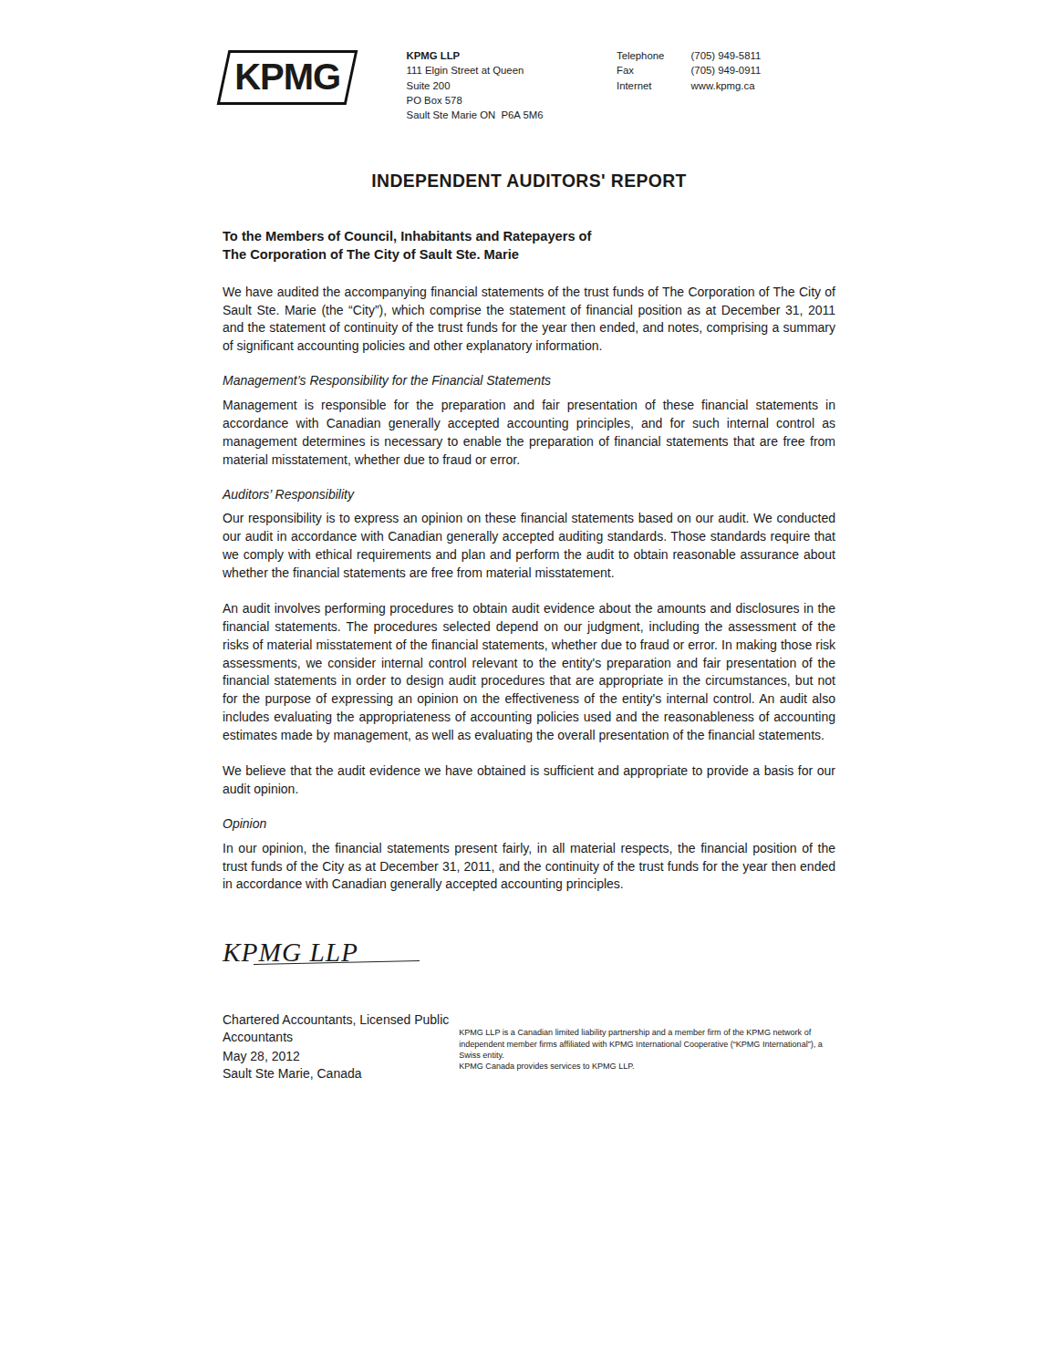KPMG
KPMG LLP
111 Elgin Street at Queen
Suite 200
PO Box 578
Sault Ste Marie ON P6A 5M6
| Telephone | (705) 949-5811 |
| Fax | (705) 949-0911 |
| Internet | www.kpmg.ca |
INDEPENDENT AUDITORS' REPORT
To the Members of Council, Inhabitants and Ratepayers of
The Corporation of The City of Sault Ste. Marie
We have audited the accompanying financial statements of the trust funds of The Corporation of The City of Sault Ste. Marie (the “City”), which comprise the statement of financial position as at December 31, 2011 and the statement of continuity of the trust funds for the year then ended, and notes, comprising a summary of significant accounting policies and other explanatory information.
Management’s Responsibility for the Financial Statements
Management is responsible for the preparation and fair presentation of these financial statements in accordance with Canadian generally accepted accounting principles, and for such internal control as management determines is necessary to enable the preparation of financial statements that are free from material misstatement, whether due to fraud or error.
Auditors’ Responsibility
Our responsibility is to express an opinion on these financial statements based on our audit. We conducted our audit in accordance with Canadian generally accepted auditing standards. Those standards require that we comply with ethical requirements and plan and perform the audit to obtain reasonable assurance about whether the financial statements are free from material misstatement.
An audit involves performing procedures to obtain audit evidence about the amounts and disclosures in the financial statements. The procedures selected depend on our judgment, including the assessment of the risks of material misstatement of the financial statements, whether due to fraud or error. In making those risk assessments, we consider internal control relevant to the entity's preparation and fair presentation of the financial statements in order to design audit procedures that are appropriate in the circumstances, but not for the purpose of expressing an opinion on the effectiveness of the entity's internal control. An audit also includes evaluating the appropriateness of accounting policies used and the reasonableness of accounting estimates made by management, as well as evaluating the overall presentation of the financial statements.
We believe that the audit evidence we have obtained is sufficient and appropriate to provide a basis for our audit opinion.
Opinion
In our opinion, the financial statements present fairly, in all material respects, the financial position of the trust funds of the City as at December 31, 2011, and the continuity of the trust funds for the year then ended in accordance with Canadian generally accepted accounting principles.
KPMG LLP
Chartered Accountants, Licensed Public Accountants
May 28, 2012
Sault Ste Marie, Canada
KPMG LLP is a Canadian limited liability partnership and a member firm of the KPMG network of independent member firms affiliated with KPMG International Cooperative (“KPMG International”), a Swiss entity.
KPMG Canada provides services to KPMG LLP.